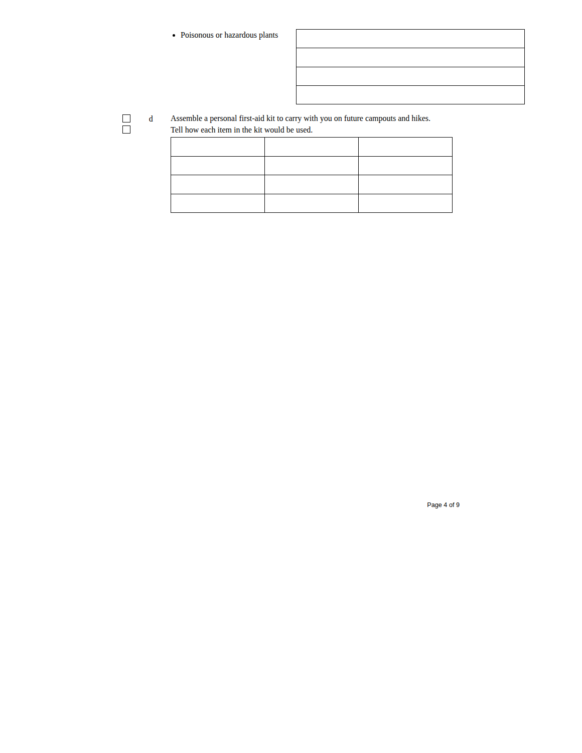Poisonous or hazardous plants
d
Assemble a personal first-aid kit to carry with you on future campouts and hikes.
Tell how each item in the kit would be used.
Page 4 of 9